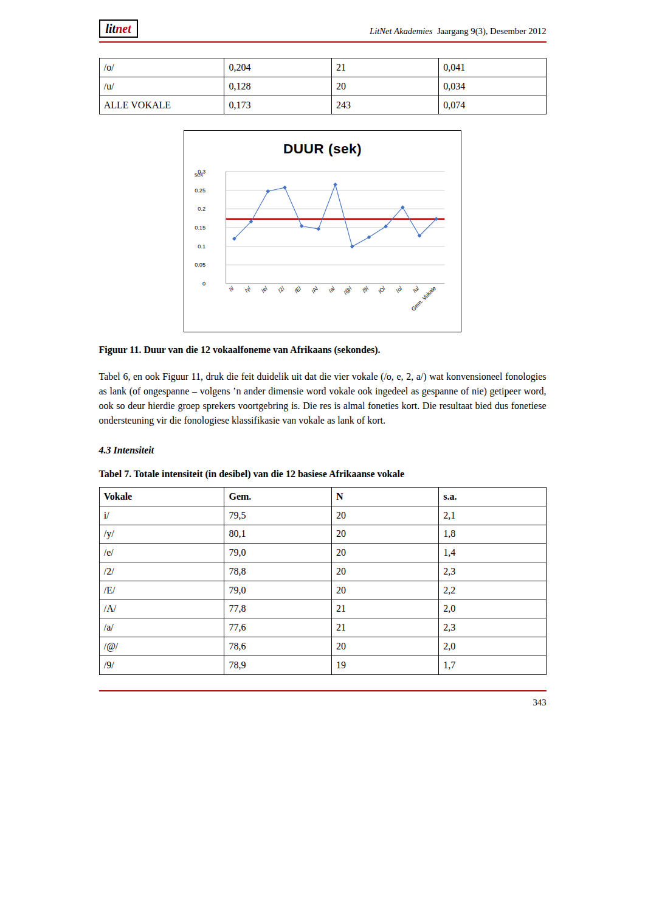lit net
LitNet Akademies Jaargang 9(3), Desember 2012
| /o/ | 0,204 | 21 | 0,041 |
| /u/ | 0,128 | 20 | 0,034 |
| ALLE VOKALE | 0,173 | 243 | 0,074 |
DUUR (sek)
sek 0.3 0.25 0.2 0.15 0.1 0.05 0 Data series: 12 categories + mean point x positions: 12 evenly spaced slots between 70 and 500 slot width = 430/12 = 35.83; centers at 70 + 17.9 + i*35.83 values (sek): i .120, y .166, e .247, 2 .257, E .154, A .146, a .265, @ .099, 9 .124, O .153, o .204, u .128, mean .173 Note: 13 points plotted (12 vowels + Gem. Vokale) Using 13 slots: slot = 430/13 = 33.08; centers at 70 + 16.5 + i*33.08 /i/ /y/ /e/ /2/ /E/ /A/ /a/ /@/ /9/ /O/ /o/ /u/ Gem. Vokale
Figuur 11. Duur van die 12 vokaalfoneme van Afrikaans (sekondes).
Tabel 6, en ook Figuur 11, druk die feit duidelik uit dat die vier vokale (/o, e, 2, a/) wat konvensioneel fonologies as lank (of ongespanne – volgens ’n ander dimensie word vokale ook ingedeel as gespanne of nie) getipeer word, ook so deur hierdie groep sprekers voortgebring is. Die res is almal foneties kort. Die resultaat bied dus fonetiese ondersteuning vir die fonologiese klassifikasie van vokale as lank of kort.
4.3 Intensiteit
Tabel 7. Totale intensiteit (in desibel) van die 12 basiese Afrikaanse vokale
| Vokale | Gem. | N | s.a. |
| --- | --- | --- | --- |
| i/ | 79,5 | 20 | 2,1 |
| /y/ | 80,1 | 20 | 1,8 |
| /e/ | 79,0 | 20 | 1,4 |
| /2/ | 78,8 | 20 | 2,3 |
| /E/ | 79,0 | 20 | 2,2 |
| /A/ | 77,8 | 21 | 2,0 |
| /a/ | 77,6 | 21 | 2,3 |
| /@/ | 78,6 | 20 | 2,0 |
| /9/ | 78,9 | 19 | 1,7 |
343